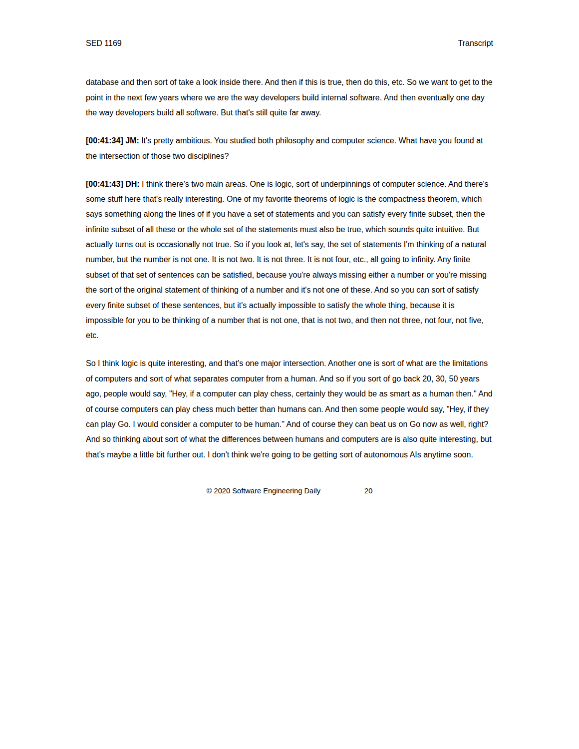SED 1169 Transcript
database and then sort of take a look inside there. And then if this is true, then do this, etc. So we want to get to the point in the next few years where we are the way developers build internal software. And then eventually one day the way developers build all software. But that's still quite far away.
[00:41:34] JM: It's pretty ambitious. You studied both philosophy and computer science. What have you found at the intersection of those two disciplines?
[00:41:43] DH: I think there's two main areas. One is logic, sort of underpinnings of computer science. And there's some stuff here that's really interesting. One of my favorite theorems of logic is the compactness theorem, which says something along the lines of if you have a set of statements and you can satisfy every finite subset, then the infinite subset of all these or the whole set of the statements must also be true, which sounds quite intuitive. But actually turns out is occasionally not true. So if you look at, let's say, the set of statements I'm thinking of a natural number, but the number is not one. It is not two. It is not three. It is not four, etc., all going to infinity. Any finite subset of that set of sentences can be satisfied, because you're always missing either a number or you're missing the sort of the original statement of thinking of a number and it's not one of these. And so you can sort of satisfy every finite subset of these sentences, but it's actually impossible to satisfy the whole thing, because it is impossible for you to be thinking of a number that is not one, that is not two, and then not three, not four, not five, etc.
So I think logic is quite interesting, and that's one major intersection. Another one is sort of what are the limitations of computers and sort of what separates computer from a human. And so if you sort of go back 20, 30, 50 years ago, people would say, "Hey, if a computer can play chess, certainly they would be as smart as a human then." And of course computers can play chess much better than humans can. And then some people would say, "Hey, if they can play Go. I would consider a computer to be human." And of course they can beat us on Go now as well, right? And so thinking about sort of what the differences between humans and computers are is also quite interesting, but that's maybe a little bit further out. I don't think we're going to be getting sort of autonomous AIs anytime soon.
© 2020 Software Engineering Daily 20